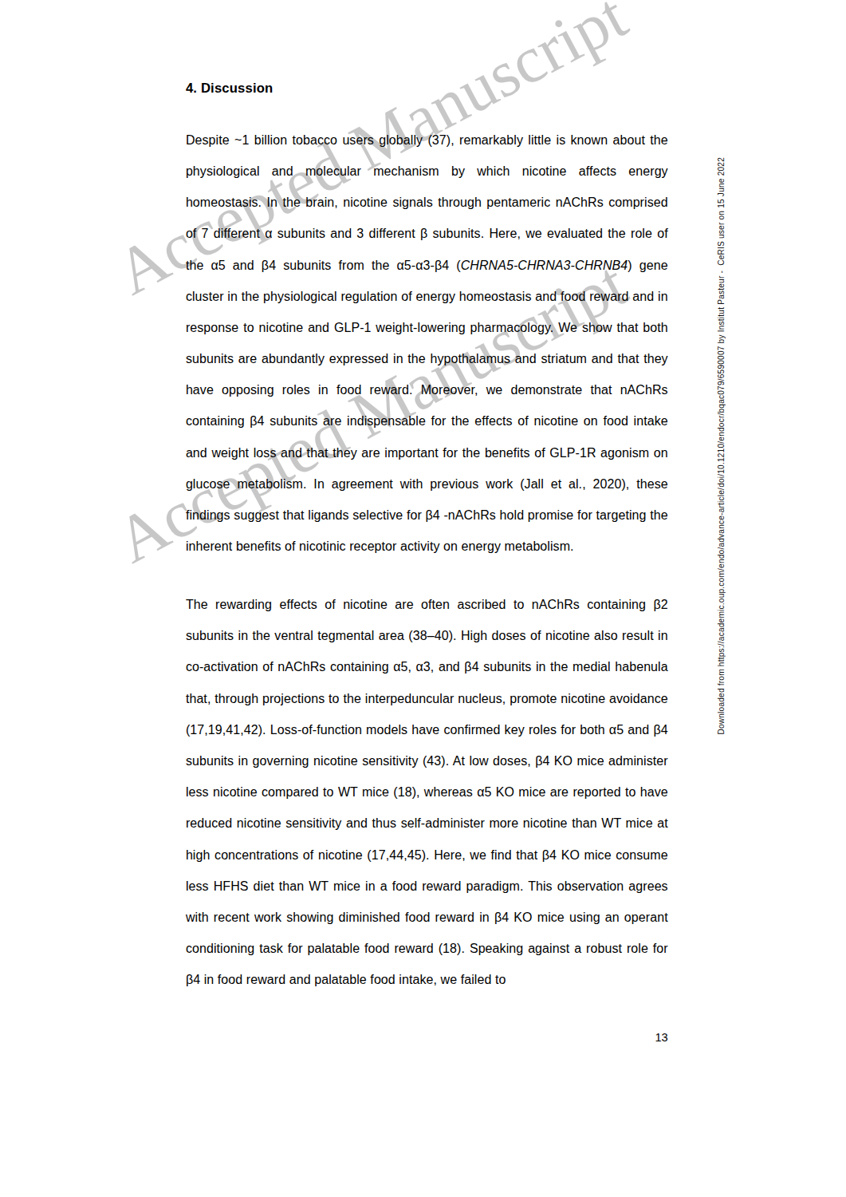Downloaded from https://academic.oup.com/endo/advance-article/doi/10.1210/endocr/bqac079/6590007 by Institut Pasteur - CeRIS user on 15 June 2022
4. Discussion
Despite ~1 billion tobacco users globally (37), remarkably little is known about the physiological and molecular mechanism by which nicotine affects energy homeostasis. In the brain, nicotine signals through pentameric nAChRs comprised of 7 different α subunits and 3 different β subunits. Here, we evaluated the role of the α5 and β4 subunits from the α5-α3-β4 (CHRNA5-CHRNA3-CHRNB4) gene cluster in the physiological regulation of energy homeostasis and food reward and in response to nicotine and GLP-1 weight-lowering pharmacology. We show that both subunits are abundantly expressed in the hypothalamus and striatum and that they have opposing roles in food reward. Moreover, we demonstrate that nAChRs containing β4 subunits are indispensable for the effects of nicotine on food intake and weight loss and that they are important for the benefits of GLP-1R agonism on glucose metabolism. In agreement with previous work (Jall et al., 2020), these findings suggest that ligands selective for β4 -nAChRs hold promise for targeting the inherent benefits of nicotinic receptor activity on energy metabolism.
The rewarding effects of nicotine are often ascribed to nAChRs containing β2 subunits in the ventral tegmental area (38–40). High doses of nicotine also result in co-activation of nAChRs containing α5, α3, and β4 subunits in the medial habenula that, through projections to the interpeduncular nucleus, promote nicotine avoidance (17,19,41,42). Loss-of-function models have confirmed key roles for both α5 and β4 subunits in governing nicotine sensitivity (43). At low doses, β4 KO mice administer less nicotine compared to WT mice (18), whereas α5 KO mice are reported to have reduced nicotine sensitivity and thus self-administer more nicotine than WT mice at high concentrations of nicotine (17,44,45). Here, we find that β4 KO mice consume less HFHS diet than WT mice in a food reward paradigm. This observation agrees with recent work showing diminished food reward in β4 KO mice using an operant conditioning task for palatable food reward (18). Speaking against a robust role for β4 in food reward and palatable food intake, we failed to
Accepted Manuscript Accepted Manuscript
13